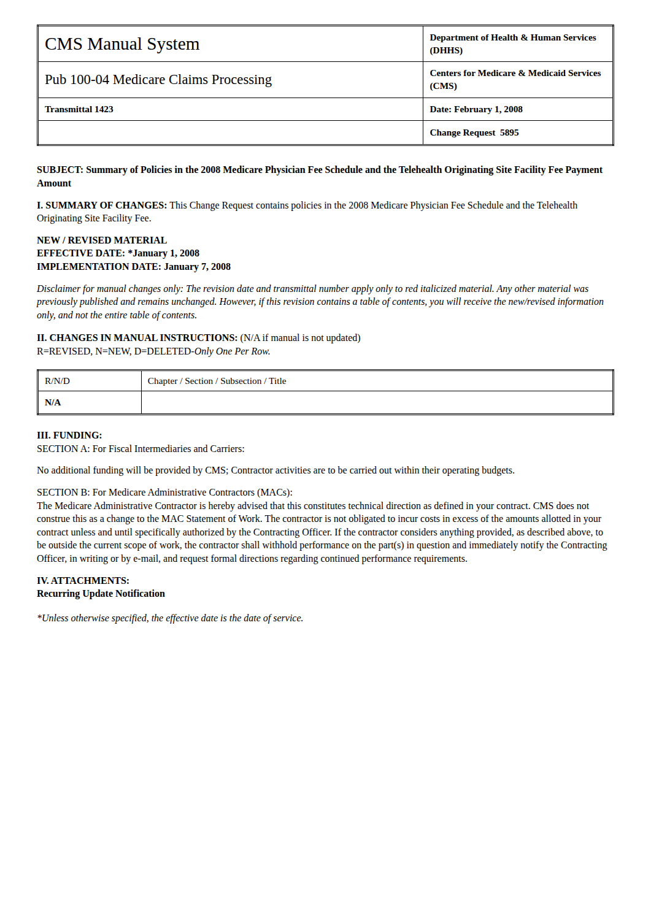| CMS Manual System | Department of Health & Human Services (DHHS) |
| Pub 100-04 Medicare Claims Processing | Centers for Medicare & Medicaid Services (CMS) |
| Transmittal 1423 | Date: February 1, 2008 |
| | Change Request 5895 |
SUBJECT: Summary of Policies in the 2008 Medicare Physician Fee Schedule and the Telehealth Originating Site Facility Fee Payment Amount
I. SUMMARY OF CHANGES: This Change Request contains policies in the 2008 Medicare Physician Fee Schedule and the Telehealth Originating Site Facility Fee.
NEW / REVISED MATERIAL
EFFECTIVE DATE: *January 1, 2008
IMPLEMENTATION DATE: January 7, 2008
Disclaimer for manual changes only: The revision date and transmittal number apply only to red italicized material. Any other material was previously published and remains unchanged. However, if this revision contains a table of contents, you will receive the new/revised information only, and not the entire table of contents.
II. CHANGES IN MANUAL INSTRUCTIONS: (N/A if manual is not updated)
R=REVISED, N=NEW, D=DELETED-Only One Per Row.
| R/N/D | Chapter / Section / Subsection / Title |
| N/A | |
III. FUNDING:
SECTION A: For Fiscal Intermediaries and Carriers:
No additional funding will be provided by CMS; Contractor activities are to be carried out within their operating budgets.
SECTION B: For Medicare Administrative Contractors (MACs):
The Medicare Administrative Contractor is hereby advised that this constitutes technical direction as defined in your contract. CMS does not construe this as a change to the MAC Statement of Work. The contractor is not obligated to incur costs in excess of the amounts allotted in your contract unless and until specifically authorized by the Contracting Officer. If the contractor considers anything provided, as described above, to be outside the current scope of work, the contractor shall withhold performance on the part(s) in question and immediately notify the Contracting Officer, in writing or by e-mail, and request formal directions regarding continued performance requirements.
IV. ATTACHMENTS:
Recurring Update Notification
*Unless otherwise specified, the effective date is the date of service.